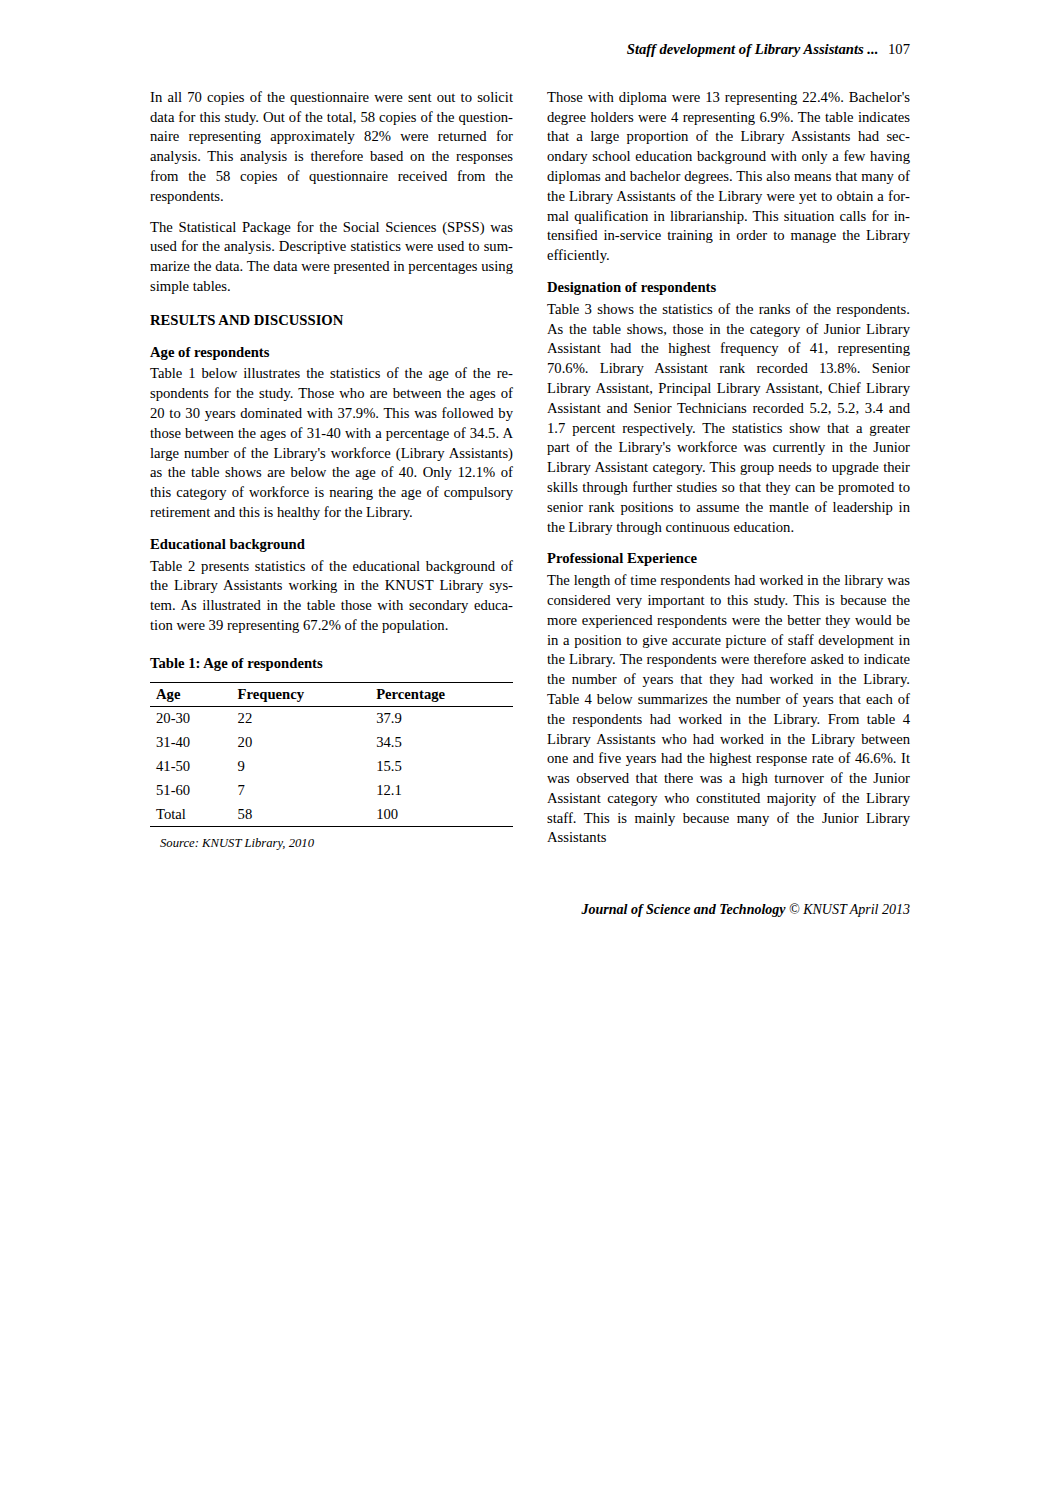Staff development of Library Assistants ... 107
In all 70 copies of the questionnaire were sent out to solicit data for this study. Out of the total, 58 copies of the questionnaire representing approximately 82% were returned for analysis. This analysis is therefore based on the responses from the 58 copies of questionnaire received from the respondents.
The Statistical Package for the Social Sciences (SPSS) was used for the analysis. Descriptive statistics were used to summarize the data. The data were presented in percentages using simple tables.
RESULTS AND DISCUSSION
Age of respondents
Table 1 below illustrates the statistics of the age of the respondents for the study. Those who are between the ages of 20 to 30 years dominated with 37.9%. This was followed by those between the ages of 31-40 with a percentage of 34.5. A large number of the Library's workforce (Library Assistants) as the table shows are below the age of 40. Only 12.1% of this category of workforce is nearing the age of compulsory retirement and this is healthy for the Library.
Educational background
Table 2 presents statistics of the educational background of the Library Assistants working in the KNUST Library system. As illustrated in the table those with secondary education were 39 representing 67.2% of the population.
Table 1: Age of respondents
| Age | Frequency | Percentage |
| --- | --- | --- |
| 20-30 | 22 | 37.9 |
| 31-40 | 20 | 34.5 |
| 41-50 | 9 | 15.5 |
| 51-60 | 7 | 12.1 |
| Total | 58 | 100 |
Source: KNUST Library, 2010
Those with diploma were 13 representing 22.4%. Bachelor's degree holders were 4 representing 6.9%. The table indicates that a large proportion of the Library Assistants had secondary school education background with only a few having diplomas and bachelor degrees. This also means that many of the Library Assistants of the Library were yet to obtain a formal qualification in librarianship. This situation calls for intensified in-service training in order to manage the Library efficiently.
Designation of respondents
Table 3 shows the statistics of the ranks of the respondents. As the table shows, those in the category of Junior Library Assistant had the highest frequency of 41, representing 70.6%. Library Assistant rank recorded 13.8%. Senior Library Assistant, Principal Library Assistant, Chief Library Assistant and Senior Technicians recorded 5.2, 5.2, 3.4 and 1.7 percent respectively. The statistics show that a greater part of the Library's workforce was currently in the Junior Library Assistant category. This group needs to upgrade their skills through further studies so that they can be promoted to senior rank positions to assume the mantle of leadership in the Library through continuous education.
Professional Experience
The length of time respondents had worked in the library was considered very important to this study. This is because the more experienced respondents were the better they would be in a position to give accurate picture of staff development in the Library. The respondents were therefore asked to indicate the number of years that they had worked in the Library. Table 4 below summarizes the number of years that each of the respondents had worked in the Library. From table 4 Library Assistants who had worked in the Library between one and five years had the highest response rate of 46.6%. It was observed that there was a high turnover of the Junior Assistant category who constituted majority of the Library staff. This is mainly because many of the Junior Library Assistants
Journal of Science and Technology © KNUST April 2013